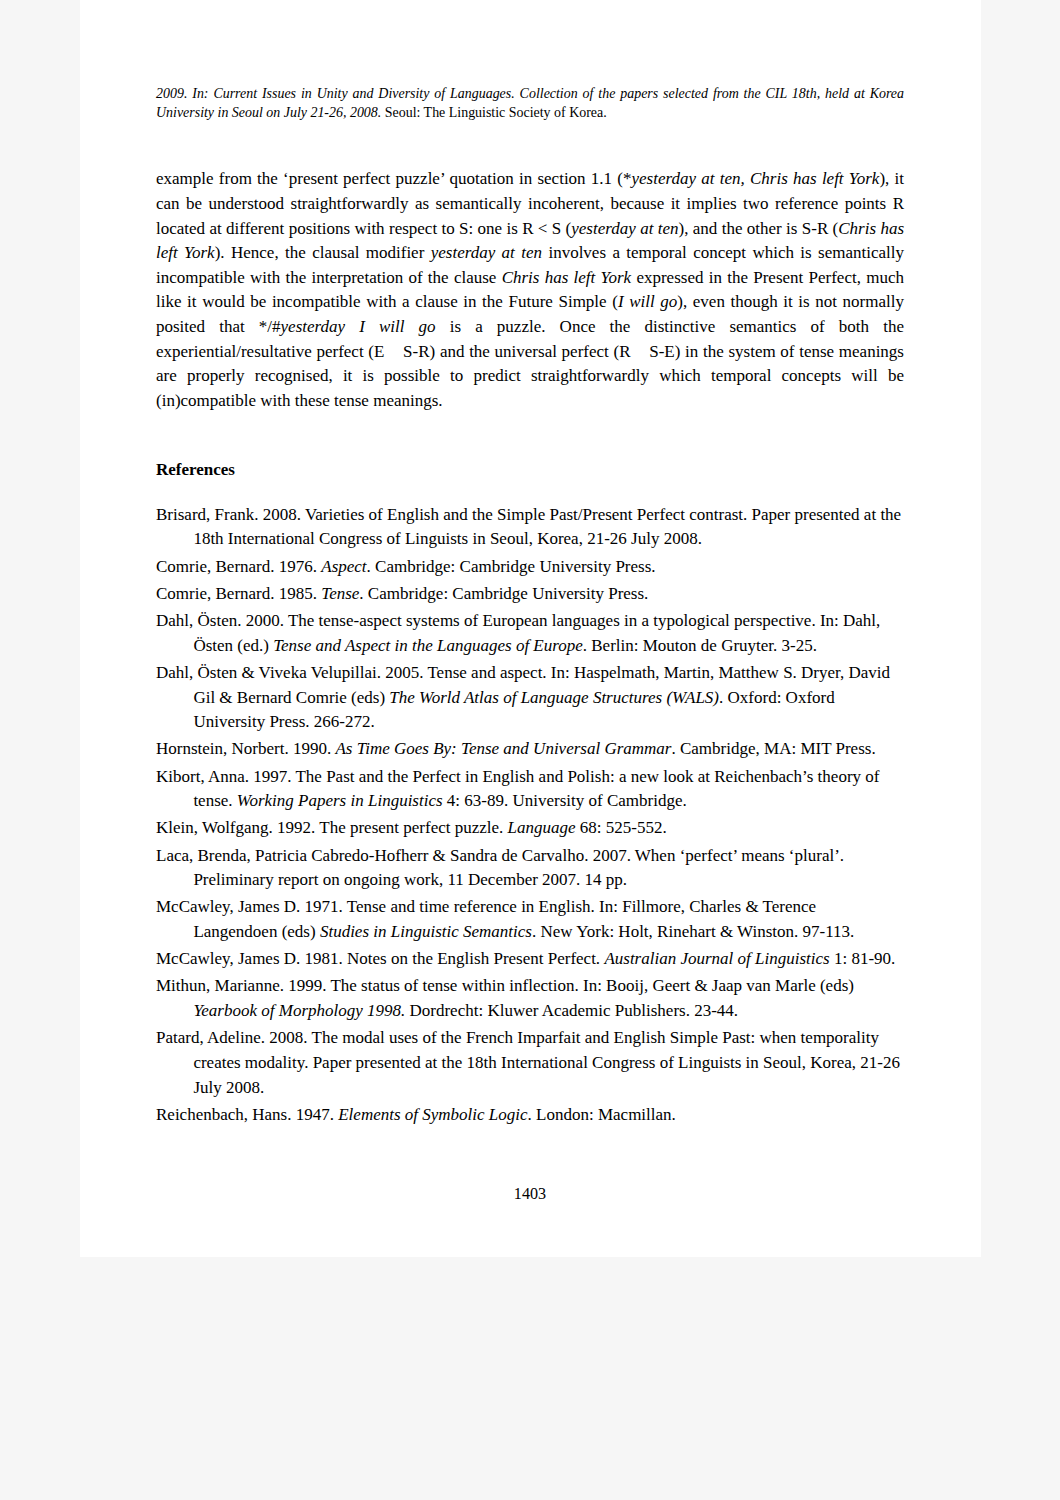2009. In: Current Issues in Unity and Diversity of Languages. Collection of the papers selected from the CIL 18th, held at Korea University in Seoul on July 21-26, 2008. Seoul: The Linguistic Society of Korea.
example from the ‘present perfect puzzle’ quotation in section 1.1 (*yesterday at ten, Chris has left York), it can be understood straightforwardly as semantically incoherent, because it implies two reference points R located at different positions with respect to S: one is R < S (yesterday at ten), and the other is S-R (Chris has left York). Hence, the clausal modifier yesterday at ten involves a temporal concept which is semantically incompatible with the interpretation of the clause Chris has left York expressed in the Present Perfect, much like it would be incompatible with a clause in the Future Simple (I will go), even though it is not normally posited that */#yesterday I will go is a puzzle. Once the distinctive semantics of both the experiential/resultative perfect (E S-R) and the universal perfect (R S-E) in the system of tense meanings are properly recognised, it is possible to predict straightforwardly which temporal concepts will be (in)compatible with these tense meanings.
References
Brisard, Frank. 2008. Varieties of English and the Simple Past/Present Perfect contrast. Paper presented at the 18th International Congress of Linguists in Seoul, Korea, 21-26 July 2008.
Comrie, Bernard. 1976. Aspect. Cambridge: Cambridge University Press.
Comrie, Bernard. 1985. Tense. Cambridge: Cambridge University Press.
Dahl, Östen. 2000. The tense-aspect systems of European languages in a typological perspective. In: Dahl, Östen (ed.) Tense and Aspect in the Languages of Europe. Berlin: Mouton de Gruyter. 3-25.
Dahl, Östen & Viveka Velupillai. 2005. Tense and aspect. In: Haspelmath, Martin, Matthew S. Dryer, David Gil & Bernard Comrie (eds) The World Atlas of Language Structures (WALS). Oxford: Oxford University Press. 266-272.
Hornstein, Norbert. 1990. As Time Goes By: Tense and Universal Grammar. Cambridge, MA: MIT Press.
Kibort, Anna. 1997. The Past and the Perfect in English and Polish: a new look at Reichenbach’s theory of tense. Working Papers in Linguistics 4: 63-89. University of Cambridge.
Klein, Wolfgang. 1992. The present perfect puzzle. Language 68: 525-552.
Laca, Brenda, Patricia Cabredo-Hofherr & Sandra de Carvalho. 2007. When ‘perfect’ means ‘plural’. Preliminary report on ongoing work, 11 December 2007. 14 pp.
McCawley, James D. 1971. Tense and time reference in English. In: Fillmore, Charles & Terence Langendoen (eds) Studies in Linguistic Semantics. New York: Holt, Rinehart & Winston. 97-113.
McCawley, James D. 1981. Notes on the English Present Perfect. Australian Journal of Linguistics 1: 81-90.
Mithun, Marianne. 1999. The status of tense within inflection. In: Booij, Geert & Jaap van Marle (eds) Yearbook of Morphology 1998. Dordrecht: Kluwer Academic Publishers. 23-44.
Patard, Adeline. 2008. The modal uses of the French Imparfait and English Simple Past: when temporality creates modality. Paper presented at the 18th International Congress of Linguists in Seoul, Korea, 21-26 July 2008.
Reichenbach, Hans. 1947. Elements of Symbolic Logic. London: Macmillan.
1403